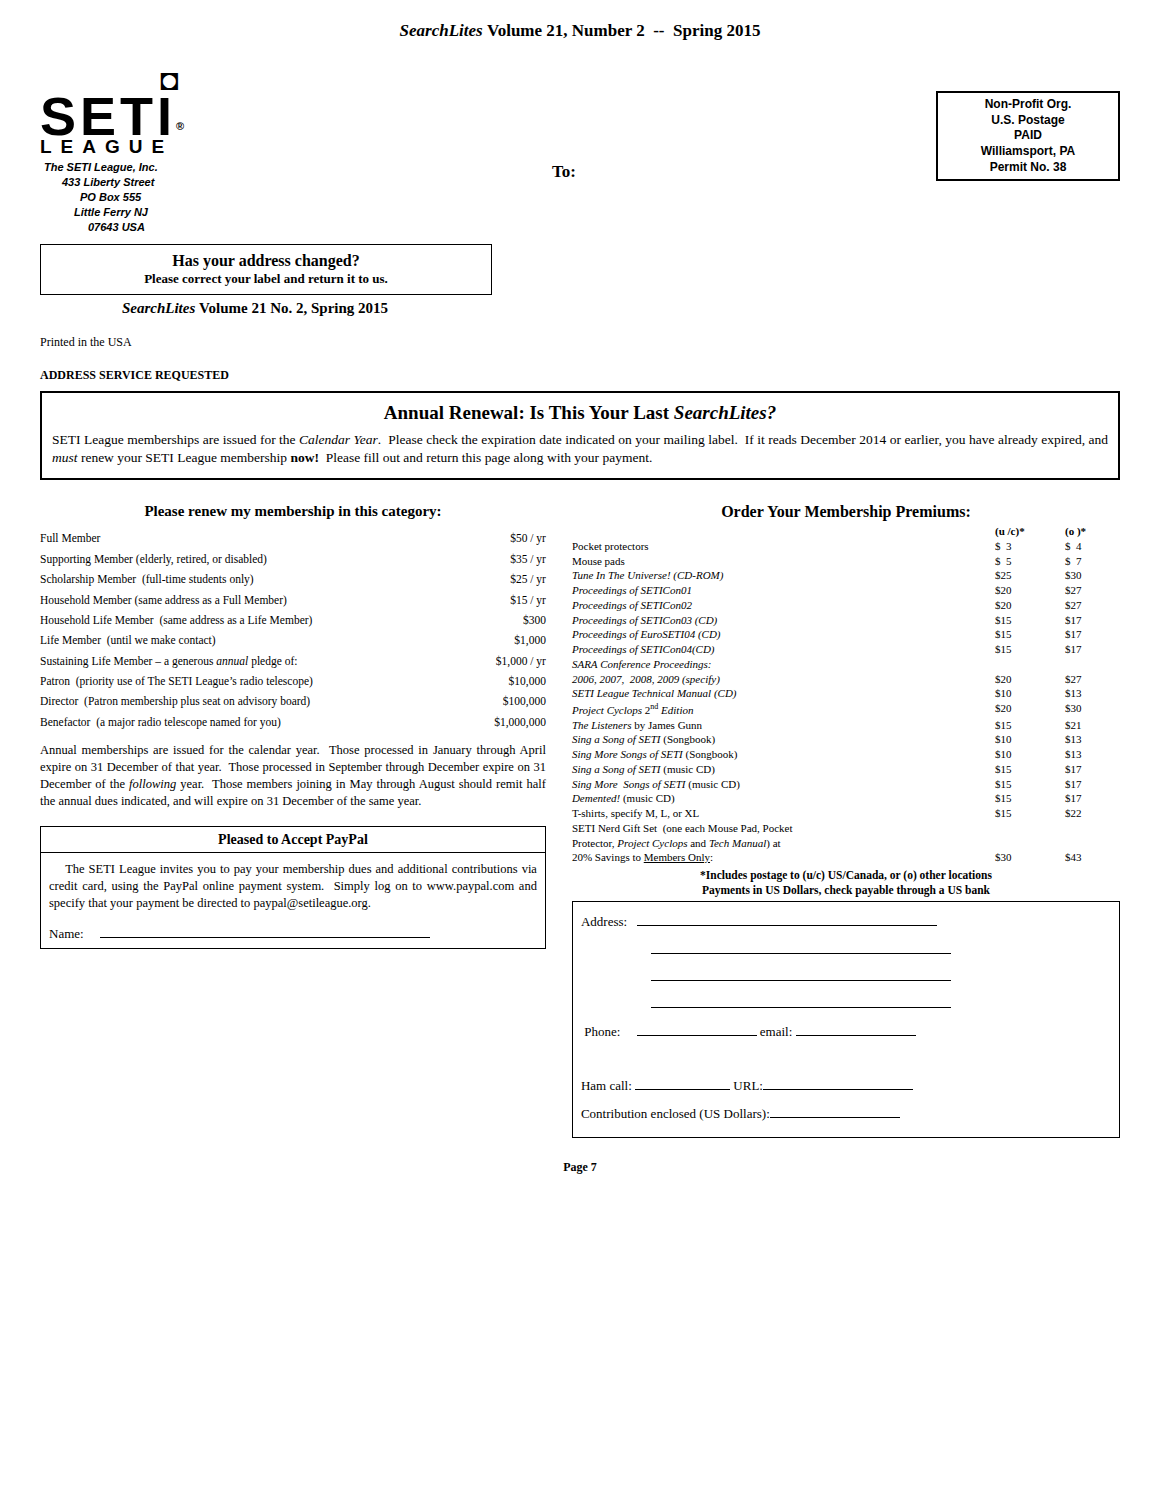SearchLites Volume 21, Number 2 -- Spring 2015
◘
SETI® LEAGUE
The SETI League, Inc.
433 Liberty Street
PO Box 555
Little Ferry NJ
07643 USA
To:
Non-Profit Org.
U.S. Postage
PAID
Williamsport, PA
Permit No. 38
Has your address changed?
Please correct your label and return it to us.
SearchLites Volume 21 No. 2, Spring 2015
Printed in the USA
ADDRESS SERVICE REQUESTED
Annual Renewal: Is This Your Last SearchLites?
SETI League memberships are issued for the Calendar Year. Please check the expiration date indicated on your mailing label. If it reads December 2014 or earlier, you have already expired, and must renew your SETI League membership now! Please fill out and return this page along with your payment.
Please renew my membership in this category:
| Full Member | $50 / yr |
| Supporting Member (elderly, retired, or disabled) | $35 / yr |
| Scholarship Member (full-time students only) | $25 / yr |
| Household Member (same address as a Full Member) | $15 / yr |
| Household Life Member (same address as a Life Member) | $300 |
| Life Member (until we make contact) | $1,000 |
| Sustaining Life Member – a generous annual pledge of: | $1,000 / yr |
| Patron (priority use of The SETI League’s radio telescope) | $10,000 |
| Director (Patron membership plus seat on advisory board) | $100,000 |
| Benefactor (a major radio telescope named for you) | $1,000,000 |
Annual memberships are issued for the calendar year. Those processed in January through April expire on 31 December of that year. Those processed in September through December expire on 31 December of the following year. Those members joining in May through August should remit half the annual dues indicated, and will expire on 31 December of the same year.
Pleased to Accept PayPal
The SETI League invites you to pay your membership dues and additional contributions via credit card, using the PayPal online payment system. Simply log on to www.paypal.com and specify that your payment be directed to paypal@setileague.org.
Name:
Order Your Membership Premiums:
| | (u /c)* | (o )* |
| --- | --- | --- |
| Pocket protectors | $ 3 | $ 4 |
| Mouse pads | $ 5 | $ 7 |
| Tune In The Universe! (CD-ROM) | $25 | $30 |
| Proceedings of SETICon01 | $20 | $27 |
| Proceedings of SETICon02 | $20 | $27 |
| Proceedings of SETICon03 (CD) | $15 | $17 |
| Proceedings of EuroSETI04 (CD) | $15 | $17 |
| Proceedings of SETICon04(CD) | $15 | $17 |
| SARA Conference Proceedings: | | |
| 2006, 2007, 2008, 2009 (specify) | $20 | $27 |
| SETI League Technical Manual (CD) | $10 | $13 |
| Project Cyclops 2 nd Edition | $20 | $30 |
| The Listeners by James Gunn | $15 | $21 |
| Sing a Song of SETI (Songbook) | $10 | $13 |
| Sing More Songs of SETI (Songbook) | $10 | $13 |
| Sing a Song of SETI (music CD) | $15 | $17 |
| Sing More Songs of SETI (music CD) | $15 | $17 |
| Demented! (music CD) | $15 | $17 |
| T-shirts, specify M, L, or XL | $15 | $22 |
| SETI Nerd Gift Set (one each Mouse Pad, Pocket | | |
| Protector, Project Cyclops and Tech Manual ) at | | |
| 20% Savings to Members Only : | $30 | $43 |
*Includes postage to (u/c) US/Canada, or (o) other locations
Payments in US Dollars, check payable through a US bank
Address:
Phone: email:
Ham call: URL:
Contribution enclosed (US Dollars):
Page 7